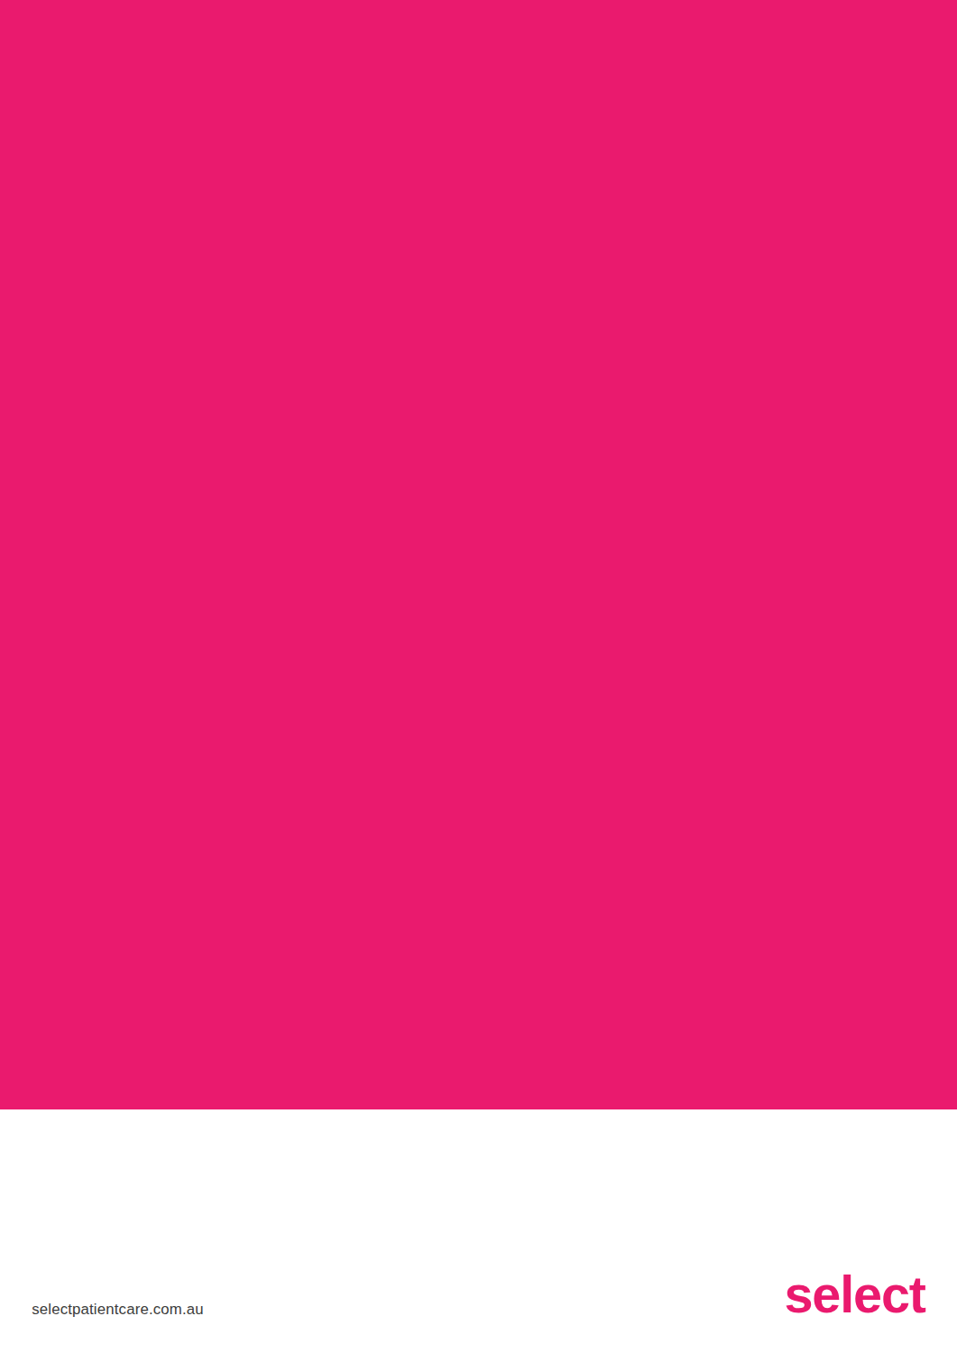selectpatientcare.com.au
select